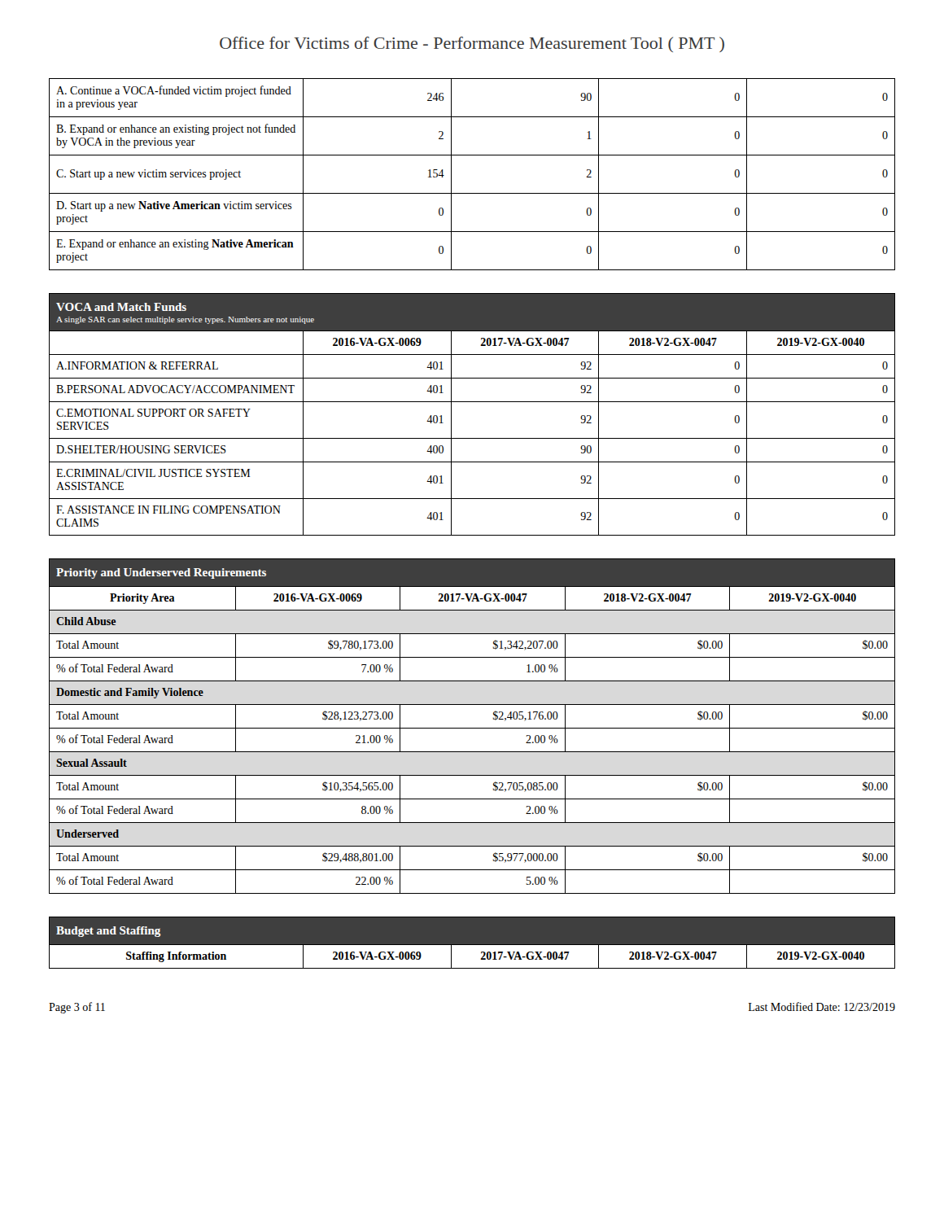Office for Victims of Crime - Performance Measurement Tool ( PMT )
| A. Continue a VOCA-funded victim project funded in a previous year | 246 | 90 | 0 | 0 |
| B. Expand or enhance an existing project not funded by VOCA in the previous year | 2 | 1 | 0 | 0 |
| C. Start up a new victim services project | 154 | 2 | 0 | 0 |
| D. Start up a new Native American victim services project | 0 | 0 | 0 | 0 |
| E. Expand or enhance an existing Native American project | 0 | 0 | 0 | 0 |
| VOCA and Match Funds A single SAR can select multiple service types. Numbers are not unique |
| | 2016-VA-GX-0069 | 2017-VA-GX-0047 | 2018-V2-GX-0047 | 2019-V2-GX-0040 |
| A.INFORMATION & REFERRAL | 401 | 92 | 0 | 0 |
| B.PERSONAL ADVOCACY/ACCOMPANIMENT | 401 | 92 | 0 | 0 |
| C.EMOTIONAL SUPPORT OR SAFETY SERVICES | 401 | 92 | 0 | 0 |
| D.SHELTER/HOUSING SERVICES | 400 | 90 | 0 | 0 |
| E.CRIMINAL/CIVIL JUSTICE SYSTEM ASSISTANCE | 401 | 92 | 0 | 0 |
| F. ASSISTANCE IN FILING COMPENSATION CLAIMS | 401 | 92 | 0 | 0 |
| Priority and Underserved Requirements |
| Priority Area | 2016-VA-GX-0069 | 2017-VA-GX-0047 | 2018-V2-GX-0047 | 2019-V2-GX-0040 |
| Child Abuse |
| Total Amount | $9,780,173.00 | $1,342,207.00 | $0.00 | $0.00 |
| % of Total Federal Award | 7.00 % | 1.00 % | | |
| Domestic and Family Violence |
| Total Amount | $28,123,273.00 | $2,405,176.00 | $0.00 | $0.00 |
| % of Total Federal Award | 21.00 % | 2.00 % | | |
| Sexual Assault |
| Total Amount | $10,354,565.00 | $2,705,085.00 | $0.00 | $0.00 |
| % of Total Federal Award | 8.00 % | 2.00 % | | |
| Underserved |
| Total Amount | $29,488,801.00 | $5,977,000.00 | $0.00 | $0.00 |
| % of Total Federal Award | 22.00 % | 5.00 % | | |
| Budget and Staffing |
| Staffing Information | 2016-VA-GX-0069 | 2017-VA-GX-0047 | 2018-V2-GX-0047 | 2019-V2-GX-0040 |
Page 3 of 11
Last Modified Date: 12/23/2019